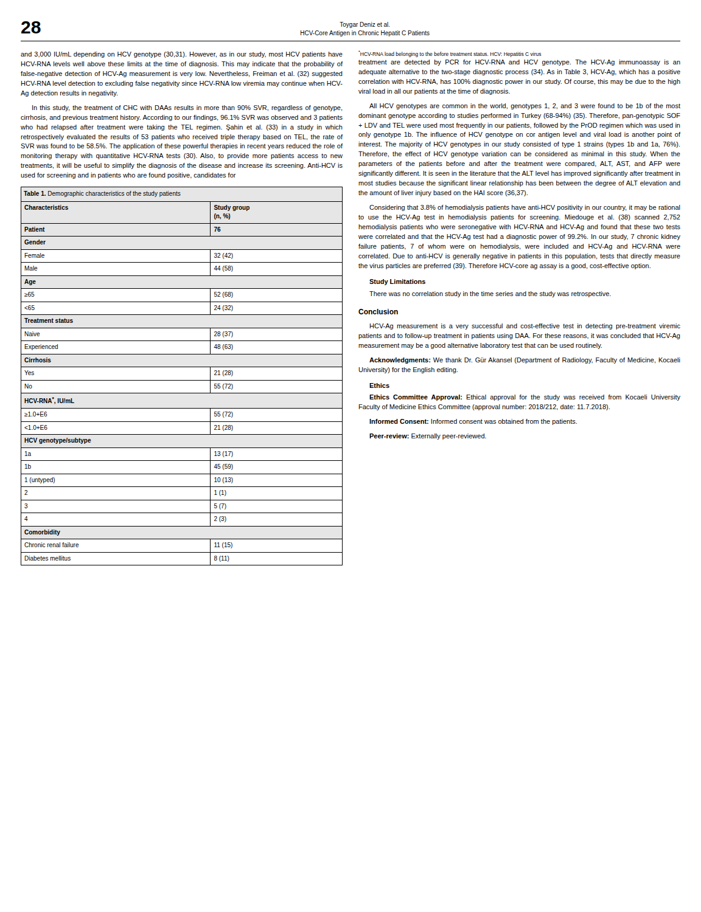28
Toygar Deniz et al.
HCV-Core Antigen in Chronic Hepatit C Patients
and 3,000 IU/mL depending on HCV genotype (30,31). However, as in our study, most HCV patients have HCV-RNA levels well above these limits at the time of diagnosis. This may indicate that the probability of false-negative detection of HCV-Ag measurement is very low. Nevertheless, Freiman et al. (32) suggested HCV-RNA level detection to excluding false negativity since HCV-RNA low viremia may continue when HCV-Ag detection results in negativity.
In this study, the treatment of CHC with DAAs results in more than 90% SVR, regardless of genotype, cirrhosis, and previous treatment history. According to our findings, 96.1% SVR was observed and 3 patients who had relapsed after treatment were taking the TEL regimen. Şahin et al. (33) in a study in which retrospectively evaluated the results of 53 patients who received triple therapy based on TEL, the rate of SVR was found to be 58.5%. The application of these powerful therapies in recent years reduced the role of monitoring therapy with quantitative HCV-RNA tests (30). Also, to provide more patients access to new treatments, it will be useful to simplify the diagnosis of the disease and increase its screening. Anti-HCV is used for screening and in patients who are found positive, candidates for
Table 1. Demographic characteristics of the study patients
| Characteristics | Study group (n, %) |
| --- | --- |
| Patient | 76 |
| Gender |
| Female | 32 (42) |
| Male | 44 (58) |
| Age |
| ≥65 | 52 (68) |
| <65 | 24 (32) |
| Treatment status |
| Naive | 28 (37) |
| Experienced | 48 (63) |
| Cirrhosis |
| Yes | 21 (28) |
| No | 55 (72) |
| HCV-RNA * , IU/mL |
| ≥1.0+E6 | 55 (72) |
| <1.0+E6 | 21 (28) |
| HCV genotype/subtype |
| 1a | 13 (17) |
| 1b | 45 (59) |
| 1 (untyped) | 10 (13) |
| 2 | 1 (1) |
| 3 | 5 (7) |
| 4 | 2 (3) |
| Comorbidity |
| Chronic renal failure | 11 (15) |
| Diabetes mellitus | 8 (11) |
*HCV-RNA load belonging to the before treatment status. HCV: Hepatitis C virus
treatment are detected by PCR for HCV-RNA and HCV genotype. The HCV-Ag immunoassay is an adequate alternative to the two-stage diagnostic process (34). As in Table 3, HCV-Ag, which has a positive correlation with HCV-RNA, has 100% diagnostic power in our study. Of course, this may be due to the high viral load in all our patients at the time of diagnosis.
All HCV genotypes are common in the world, genotypes 1, 2, and 3 were found to be 1b of the most dominant genotype according to studies performed in Turkey (68-94%) (35). Therefore, pan-genotypic SOF + LDV and TEL were used most frequently in our patients, followed by the PrOD regimen which was used in only genotype 1b. The influence of HCV genotype on cor antigen level and viral load is another point of interest. The majority of HCV genotypes in our study consisted of type 1 strains (types 1b and 1a, 76%). Therefore, the effect of HCV genotype variation can be considered as minimal in this study. When the parameters of the patients before and after the treatment were compared, ALT, AST, and AFP were significantly different. It is seen in the literature that the ALT level has improved significantly after treatment in most studies because the significant linear relationship has been between the degree of ALT elevation and the amount of liver injury based on the HAI score (36,37).
Considering that 3.8% of hemodialysis patients have anti-HCV positivity in our country, it may be rational to use the HCV-Ag test in hemodialysis patients for screening. Miedouge et al. (38) scanned 2,752 hemodialysis patients who were seronegative with HCV-RNA and HCV-Ag and found that these two tests were correlated and that the HCV-Ag test had a diagnostic power of 99.2%. In our study, 7 chronic kidney failure patients, 7 of whom were on hemodialysis, were included and HCV-Ag and HCV-RNA were correlated. Due to anti-HCV is generally negative in patients in this population, tests that directly measure the virus particles are preferred (39). Therefore HCV-core ag assay is a good, cost-effective option.
Study Limitations
There was no correlation study in the time series and the study was retrospective.
Conclusion
HCV-Ag measurement is a very successful and cost-effective test in detecting pre-treatment viremic patients and to follow-up treatment in patients using DAA. For these reasons, it was concluded that HCV-Ag measurement may be a good alternative laboratory test that can be used routinely.
Acknowledgments: We thank Dr. Gür Akansel (Department of Radiology, Faculty of Medicine, Kocaeli University) for the English editing.
Ethics
Ethics Committee Approval: Ethical approval for the study was received from Kocaeli University Faculty of Medicine Ethics Committee (approval number: 2018/212, date: 11.7.2018).
Informed Consent: Informed consent was obtained from the patients.
Peer-review: Externally peer-reviewed.